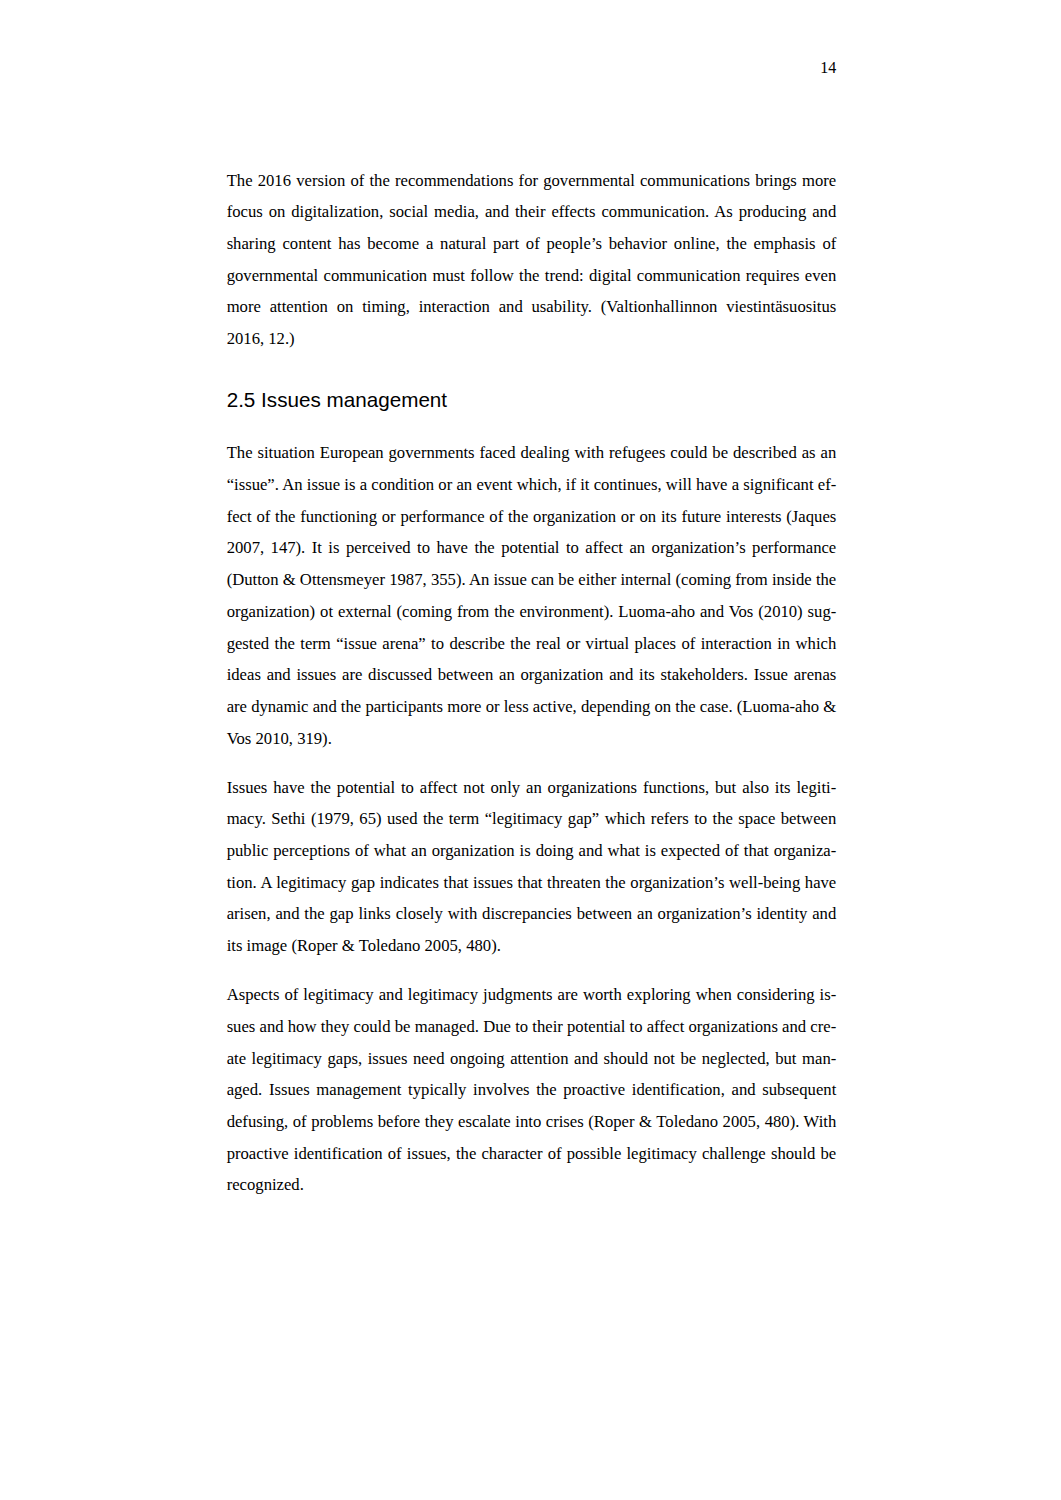14
The 2016 version of the recommendations for governmental communications brings more focus on digitalization, social media, and their effects communication. As producing and sharing content has become a natural part of people’s behavior online, the emphasis of governmental communication must follow the trend: digital communication requires even more attention on timing, interaction and usability. (Valtionhallinnon viestintäsuositus 2016, 12.)
2.5 Issues management
The situation European governments faced dealing with refugees could be described as an “issue”. An issue is a condition or an event which, if it continues, will have a significant effect of the functioning or performance of the organization or on its future interests (Jaques 2007, 147). It is perceived to have the potential to affect an organization’s performance (Dutton & Ottensmeyer 1987, 355). An issue can be either internal (coming from inside the organization) ot external (coming from the environment). Luoma-aho and Vos (2010) suggested the term “issue arena” to describe the real or virtual places of interaction in which ideas and issues are discussed between an organization and its stakeholders. Issue arenas are dynamic and the participants more or less active, depending on the case. (Luoma-aho & Vos 2010, 319).
Issues have the potential to affect not only an organizations functions, but also its legitimacy. Sethi (1979, 65) used the term “legitimacy gap” which refers to the space between public perceptions of what an organization is doing and what is expected of that organization. A legitimacy gap indicates that issues that threaten the organization’s well-being have arisen, and the gap links closely with discrepancies between an organization’s identity and its image (Roper & Toledano 2005, 480).
Aspects of legitimacy and legitimacy judgments are worth exploring when considering issues and how they could be managed. Due to their potential to affect organizations and create legitimacy gaps, issues need ongoing attention and should not be neglected, but managed. Issues management typically involves the proactive identification, and subsequent defusing, of problems before they escalate into crises (Roper & Toledano 2005, 480). With proactive identification of issues, the character of possible legitimacy challenge should be recognized.